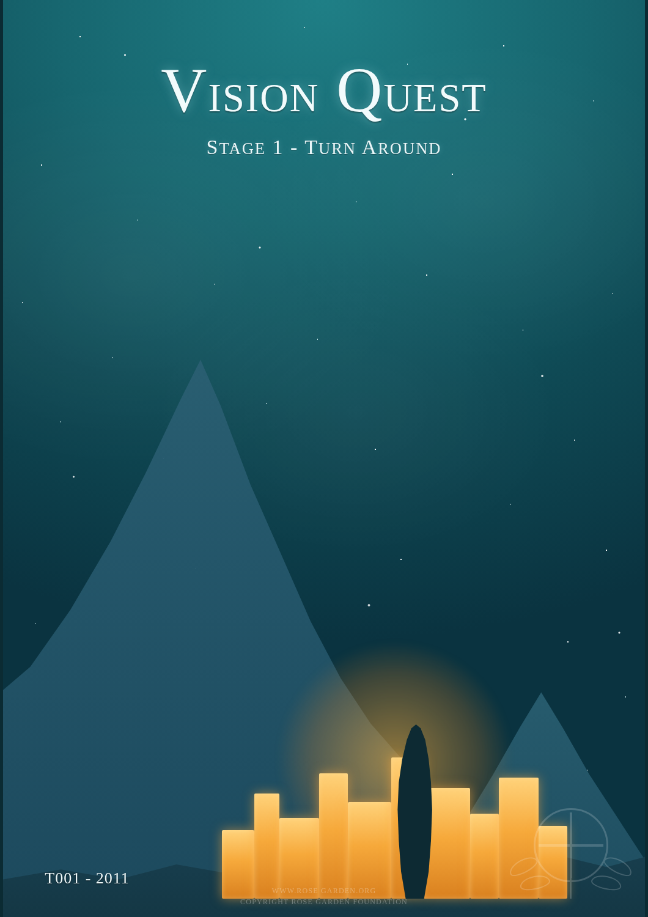VISION QUEST
STAGE 1 - TURN AROUND
T001 - 2011
WWW.​ROSE GARDEN.ORG
COPYRIGHT ROSE GARDEN FOUNDATION